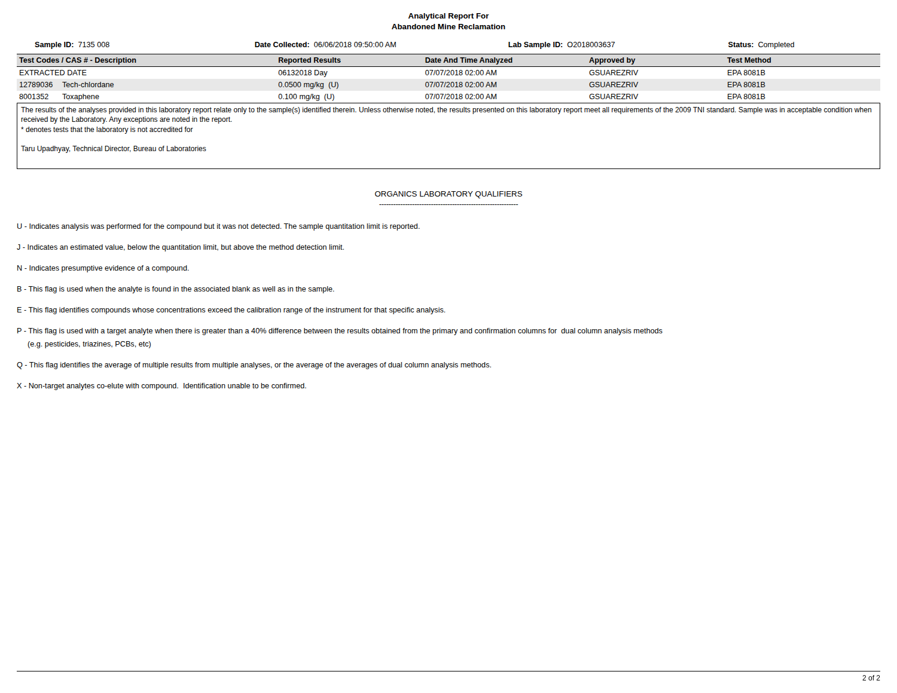Analytical Report For
Abandoned Mine Reclamation
Sample ID: 7135 008
Date Collected: 06/06/2018 09:50:00 AM
Lab Sample ID: O2018003637
Status: Completed
| Test Codes / CAS # - Description | Reported Results | Date And Time Analyzed | Approved by | Test Method |
| --- | --- | --- | --- | --- |
| EXTRACTED DATE | 06132018 Day | 07/07/2018 02:00 AM | GSUAREZRIV | EPA 8081B |
| 12789036 Tech-chlordane | 0.0500 mg/kg (U) | 07/07/2018 02:00 AM | GSUAREZRIV | EPA 8081B |
| 8001352 Toxaphene | 0.100 mg/kg (U) | 07/07/2018 02:00 AM | GSUAREZRIV | EPA 8081B |
The results of the analyses provided in this laboratory report relate only to the sample(s) identified therein. Unless otherwise noted, the results presented on this laboratory report meet all requirements of the 2009 TNI standard. Sample was in acceptable condition when received by the Laboratory. Any exceptions are noted in the report.
* denotes tests that the laboratory is not accredited for
Taru Upadhyay, Technical Director, Bureau of Laboratories
ORGANICS LABORATORY QUALIFIERS -----------------------------------------------------------
U - Indicates analysis was performed for the compound but it was not detected. The sample quantitation limit is reported.
J - Indicates an estimated value, below the quantitation limit, but above the method detection limit.
N - Indicates presumptive evidence of a compound.
B - This flag is used when the analyte is found in the associated blank as well as in the sample.
E - This flag identifies compounds whose concentrations exceed the calibration range of the instrument for that specific analysis.
P - This flag is used with a target analyte when there is greater than a 40% difference between the results obtained from the primary and confirmation columns for dual column analysis methods
(e.g. pesticides, triazines, PCBs, etc)
Q - This flag identifies the average of multiple results from multiple analyses, or the average of the averages of dual column analysis methods.
X - Non-target analytes co-elute with compound. Identification unable to be confirmed.
2 of 2